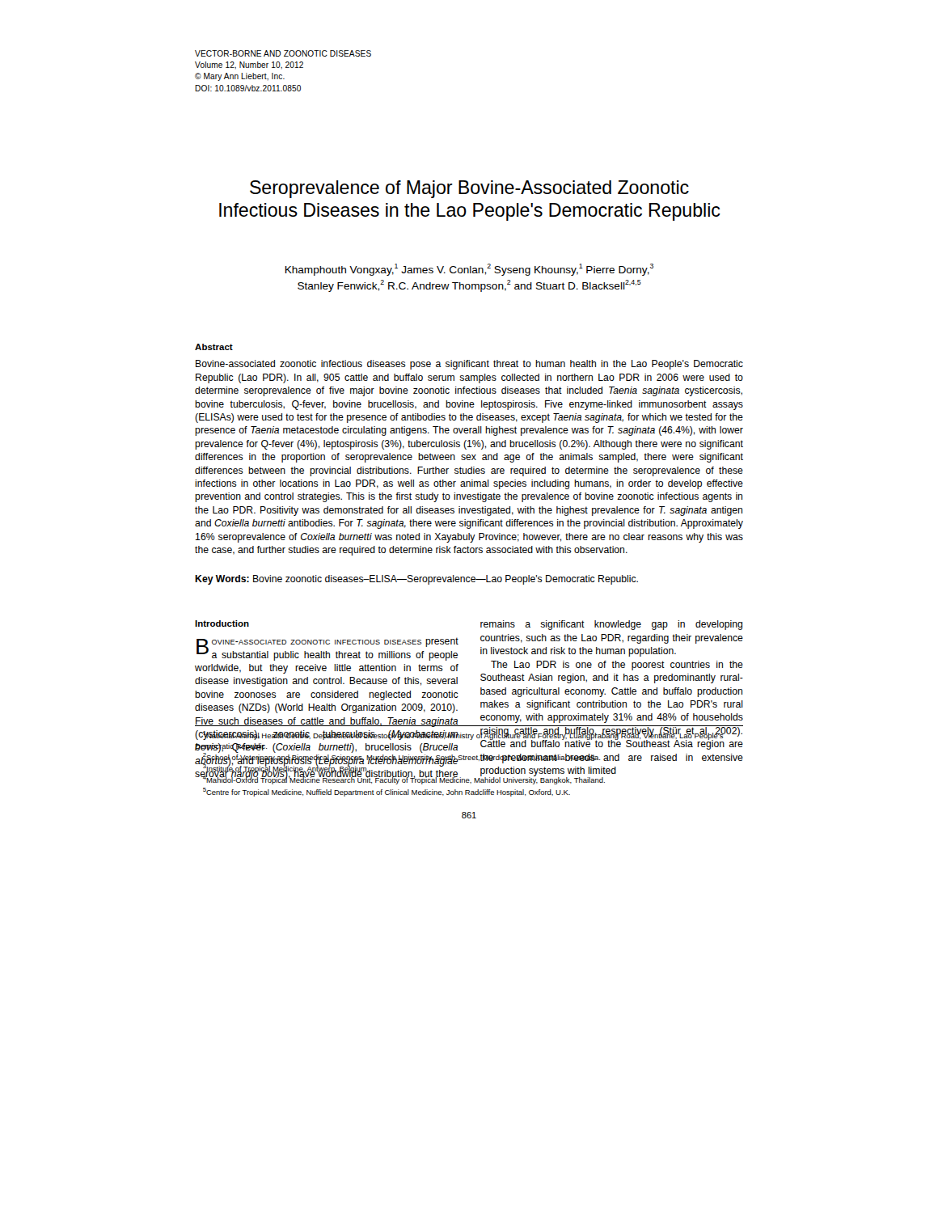VECTOR-BORNE AND ZOONOTIC DISEASES
Volume 12, Number 10, 2012
© Mary Ann Liebert, Inc.
DOI: 10.1089/vbz.2011.0850
Seroprevalence of Major Bovine-Associated Zoonotic
Infectious Diseases in the Lao People's Democratic Republic
Khamphouth Vongxay,1 James V. Conlan,2 Syseng Khounsy,1 Pierre Dorny,3
Stanley Fenwick,2 R.C. Andrew Thompson,2 and Stuart D. Blacksell2,4,5
Abstract
Bovine-associated zoonotic infectious diseases pose a significant threat to human health in the Lao People's Democratic Republic (Lao PDR). In all, 905 cattle and buffalo serum samples collected in northern Lao PDR in 2006 were used to determine seroprevalence of five major bovine zoonotic infectious diseases that included Taenia saginata cysticercosis, bovine tuberculosis, Q-fever, bovine brucellosis, and bovine leptospirosis. Five enzyme-linked immunosorbent assays (ELISAs) were used to test for the presence of antibodies to the diseases, except Taenia saginata, for which we tested for the presence of Taenia metacestode circulating antigens. The overall highest prevalence was for T. saginata (46.4%), with lower prevalence for Q-fever (4%), leptospirosis (3%), tuberculosis (1%), and brucellosis (0.2%). Although there were no significant differences in the proportion of seroprevalence between sex and age of the animals sampled, there were significant differences between the provincial distributions. Further studies are required to determine the seroprevalence of these infections in other locations in Lao PDR, as well as other animal species including humans, in order to develop effective prevention and control strategies. This is the first study to investigate the prevalence of bovine zoonotic infectious agents in the Lao PDR. Positivity was demonstrated for all diseases investigated, with the highest prevalence for T. saginata antigen and Coxiella burnetti antibodies. For T. saginata, there were significant differences in the provincial distribution. Approximately 16% seroprevalence of Coxiella burnetti was noted in Xayabuly Province; however, there are no clear reasons why this was the case, and further studies are required to determine risk factors associated with this observation.
Key Words: Bovine zoonotic diseases–ELISA—Seroprevalence—Lao People's Democratic Republic.
Introduction
Bovine-associated zoonotic infectious diseases present a substantial public health threat to millions of people worldwide, but they receive little attention in terms of disease investigation and control. Because of this, several bovine zoonoses are considered neglected zoonotic diseases (NZDs) (World Health Organization 2009, 2010). Five such diseases of cattle and buffalo, Taenia saginata (cysticercosis), zoonotic tuberculosis (Mycobacterium bovis), Q-fever (Coxiella burnetti), brucellosis (Brucella abortus), and leptospirosis (Leptospira icterohaemorrhagiae serovar hardjo bovis), have worldwide distribution, but there remains a significant knowledge gap in developing countries, such as the Lao PDR, regarding their prevalence in livestock and risk to the human population.
The Lao PDR is one of the poorest countries in the Southeast Asian region, and it has a predominantly rural-based agricultural economy. Cattle and buffalo production makes a significant contribution to the Lao PDR's rural economy, with approximately 31% and 48% of households raising cattle and buffalo, respectively (Stür et al. 2002). Cattle and buffalo native to the Southeast Asia region are the predominant breeds and are raised in extensive production systems with limited
1National Animal Health Centre, Department of Livestock and Fisheries, Ministry of Agriculture and Forestry, Luangprabang Road, Vientiane, Lao People's Democratic Republic.
2School of Veterinary and Biomedical Sciences, Murdoch University, South Street, Murdoch, West Australia, Australia.
3Institute of Tropical Medicine, Antwerp, Belgium.
4Mahidol-Oxford Tropical Medicine Research Unit, Faculty of Tropical Medicine, Mahidol University, Bangkok, Thailand.
5Centre for Tropical Medicine, Nuffield Department of Clinical Medicine, John Radcliffe Hospital, Oxford, U.K.
861